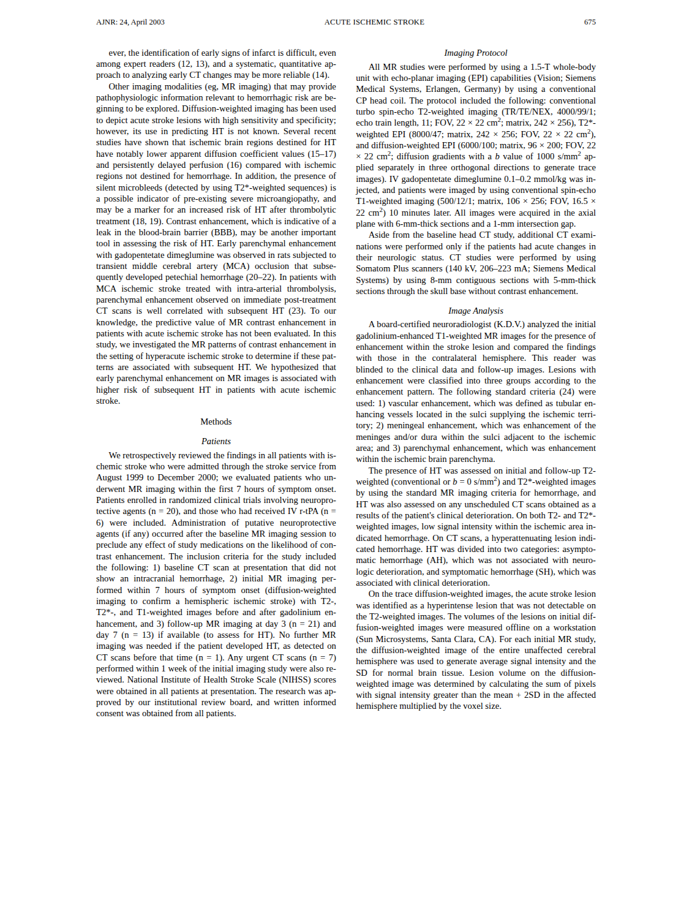AJNR: 24, April 2003 Acute Ischemic Stroke 675
ever, the identification of early signs of infarct is difficult, even among expert readers (12, 13), and a systematic, quantitative approach to analyzing early CT changes may be more reliable (14).
Other imaging modalities (eg, MR imaging) that may provide pathophysiologic information relevant to hemorrhagic risk are beginning to be explored. Diffusion-weighted imaging has been used to depict acute stroke lesions with high sensitivity and specificity; however, its use in predicting HT is not known. Several recent studies have shown that ischemic brain regions destined for HT have notably lower apparent diffusion coefficient values (15–17) and persistently delayed perfusion (16) compared with ischemic regions not destined for hemorrhage. In addition, the presence of silent microbleeds (detected by using T2*-weighted sequences) is a possible indicator of pre-existing severe microangiopathy, and may be a marker for an increased risk of HT after thrombolytic treatment (18, 19). Contrast enhancement, which is indicative of a leak in the blood-brain barrier (BBB), may be another important tool in assessing the risk of HT. Early parenchymal enhancement with gadopentetate dimeglumine was observed in rats subjected to transient middle cerebral artery (MCA) occlusion that subsequently developed petechial hemorrhage (20–22). In patients with MCA ischemic stroke treated with intra-arterial thrombolysis, parenchymal enhancement observed on immediate post-treatment CT scans is well correlated with subsequent HT (23). To our knowledge, the predictive value of MR contrast enhancement in patients with acute ischemic stroke has not been evaluated. In this study, we investigated the MR patterns of contrast enhancement in the setting of hyperacute ischemic stroke to determine if these patterns are associated with subsequent HT. We hypothesized that early parenchymal enhancement on MR images is associated with higher risk of subsequent HT in patients with acute ischemic stroke.
Methods
Patients
We retrospectively reviewed the findings in all patients with ischemic stroke who were admitted through the stroke service from August 1999 to December 2000; we evaluated patients who underwent MR imaging within the first 7 hours of symptom onset. Patients enrolled in randomized clinical trials involving neuroprotective agents (n = 20), and those who had received IV r-tPA (n = 6) were included. Administration of putative neuroprotective agents (if any) occurred after the baseline MR imaging session to preclude any effect of study medications on the likelihood of contrast enhancement. The inclusion criteria for the study included the following: 1) baseline CT scan at presentation that did not show an intracranial hemorrhage, 2) initial MR imaging performed within 7 hours of symptom onset (diffusion-weighted imaging to confirm a hemispheric ischemic stroke) with T2-, T2*-, and T1-weighted images before and after gadolinium enhancement, and 3) follow-up MR imaging at day 3 (n = 21) and day 7 (n = 13) if available (to assess for HT). No further MR imaging was needed if the patient developed HT, as detected on CT scans before that time (n = 1). Any urgent CT scans (n = 7) performed within 1 week of the initial imaging study were also reviewed. National Institute of Health Stroke Scale (NIHSS) scores were obtained in all patients at presentation. The research was approved by our institutional review board, and written informed consent was obtained from all patients.
Imaging Protocol
All MR studies were performed by using a 1.5-T whole-body unit with echo-planar imaging (EPI) capabilities (Vision; Siemens Medical Systems, Erlangen, Germany) by using a conventional CP head coil. The protocol included the following: conventional turbo spin-echo T2-weighted imaging (TR/TE/NEX, 4000/99/1; echo train length, 11; FOV, 22 × 22 cm2; matrix, 242 × 256), T2*-weighted EPI (8000/47; matrix, 242 × 256; FOV, 22 × 22 cm2), and diffusion-weighted EPI (6000/100; matrix, 96 × 200; FOV, 22 × 22 cm2; diffusion gradients with a b value of 1000 s/mm2 applied separately in three orthogonal directions to generate trace images). IV gadopentetate dimeglumine 0.1–0.2 mmol/kg was injected, and patients were imaged by using conventional spin-echo T1-weighted imaging (500/12/1; matrix, 106 × 256; FOV, 16.5 × 22 cm2) 10 minutes later. All images were acquired in the axial plane with 6-mm-thick sections and a 1-mm intersection gap.
Aside from the baseline head CT study, additional CT examinations were performed only if the patients had acute changes in their neurologic status. CT studies were performed by using Somatom Plus scanners (140 kV, 206–223 mA; Siemens Medical Systems) by using 8-mm contiguous sections with 5-mm-thick sections through the skull base without contrast enhancement.
Image Analysis
A board-certified neuroradiologist (K.D.V.) analyzed the initial gadolinium-enhanced T1-weighted MR images for the presence of enhancement within the stroke lesion and compared the findings with those in the contralateral hemisphere. This reader was blinded to the clinical data and follow-up images. Lesions with enhancement were classified into three groups according to the enhancement pattern. The following standard criteria (24) were used: 1) vascular enhancement, which was defined as tubular enhancing vessels located in the sulci supplying the ischemic territory; 2) meningeal enhancement, which was enhancement of the meninges and/or dura within the sulci adjacent to the ischemic area; and 3) parenchymal enhancement, which was enhancement within the ischemic brain parenchyma.
The presence of HT was assessed on initial and follow-up T2-weighted (conventional or b = 0 s/mm2) and T2*-weighted images by using the standard MR imaging criteria for hemorrhage, and HT was also assessed on any unscheduled CT scans obtained as a results of the patient's clinical deterioration. On both T2- and T2*-weighted images, low signal intensity within the ischemic area indicated hemorrhage. On CT scans, a hyperattenuating lesion indicated hemorrhage. HT was divided into two categories: asymptomatic hemorrhage (AH), which was not associated with neurologic deterioration, and symptomatic hemorrhage (SH), which was associated with clinical deterioration.
On the trace diffusion-weighted images, the acute stroke lesion was identified as a hyperintense lesion that was not detectable on the T2-weighted images. The volumes of the lesions on initial diffusion-weighted images were measured offline on a workstation (Sun Microsystems, Santa Clara, CA). For each initial MR study, the diffusion-weighted image of the entire unaffected cerebral hemisphere was used to generate average signal intensity and the SD for normal brain tissue. Lesion volume on the diffusion-weighted image was determined by calculating the sum of pixels with signal intensity greater than the mean + 2SD in the affected hemisphere multiplied by the voxel size.